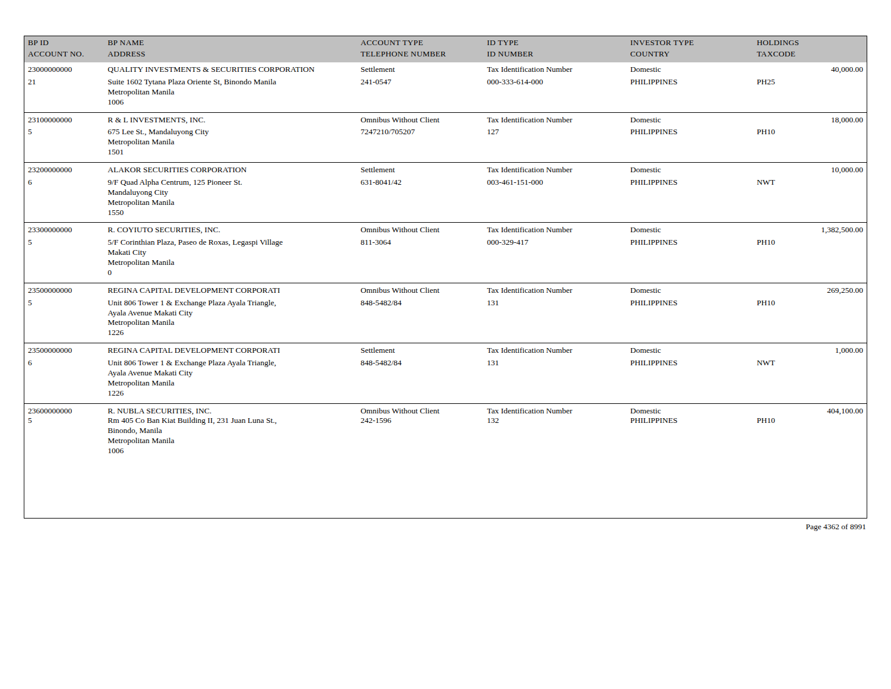| BP ID | BP NAME | ACCOUNT TYPE | ID TYPE | INVESTOR TYPE | HOLDINGS |
| --- | --- | --- | --- | --- | --- |
| ACCOUNT NO. | ADDRESS | TELEPHONE NUMBER | ID NUMBER | COUNTRY | TAXCODE |
| 23000000000 | QUALITY INVESTMENTS & SECURITIES CORPORATION | Settlement | Tax Identification Number | Domestic | 40,000.00 |
| 21 | Suite 1602 Tytana Plaza Oriente St, Binondo Manila Metropolitan Manila 1006 | 241-0547 | 000-333-614-000 | PHILIPPINES | PH25 |
| 23100000000 | R & L INVESTMENTS, INC. | Omnibus Without Client | Tax Identification Number | Domestic | 18,000.00 |
| 5 | 675 Lee St., Mandaluyong City Metropolitan Manila 1501 | 7247210/705207 | 127 | PHILIPPINES | PH10 |
| 23200000000 | ALAKOR SECURITIES CORPORATION | Settlement | Tax Identification Number | Domestic | 10,000.00 |
| 6 | 9/F Quad Alpha Centrum, 125 Pioneer St. Mandaluyong City Metropolitan Manila 1550 | 631-8041/42 | 003-461-151-000 | PHILIPPINES | NWT |
| 23300000000 | R. COYIUTO SECURITIES, INC. | Omnibus Without Client | Tax Identification Number | Domestic | 1,382,500.00 |
| 5 | 5/F Corinthian Plaza, Paseo de Roxas, Legaspi Village Makati City Metropolitan Manila 0 | 811-3064 | 000-329-417 | PHILIPPINES | PH10 |
| 23500000000 | REGINA CAPITAL DEVELOPMENT CORPORATI | Omnibus Without Client | Tax Identification Number | Domestic | 269,250.00 |
| 5 | Unit 806 Tower 1 & Exchange Plaza Ayala Triangle, Ayala Avenue Makati City Metropolitan Manila 1226 | 848-5482/84 | 131 | PHILIPPINES | PH10 |
| 23500000000 | REGINA CAPITAL DEVELOPMENT CORPORATI | Settlement | Tax Identification Number | Domestic | 1,000.00 |
| 6 | Unit 806 Tower 1 & Exchange Plaza Ayala Triangle, Ayala Avenue Makati City Metropolitan Manila 1226 | 848-5482/84 | 131 | PHILIPPINES | NWT |
| 23600000000 | R. NUBLA SECURITIES, INC. | Omnibus Without Client | Tax Identification Number | Domestic | 404,100.00 |
| 5 | Rm 405 Co Ban Kiat Building II, 231 Juan Luna St., Binondo, Manila Metropolitan Manila 1006 | 242-1596 | 132 | PHILIPPINES | PH10 |
Page 4362 of 8991